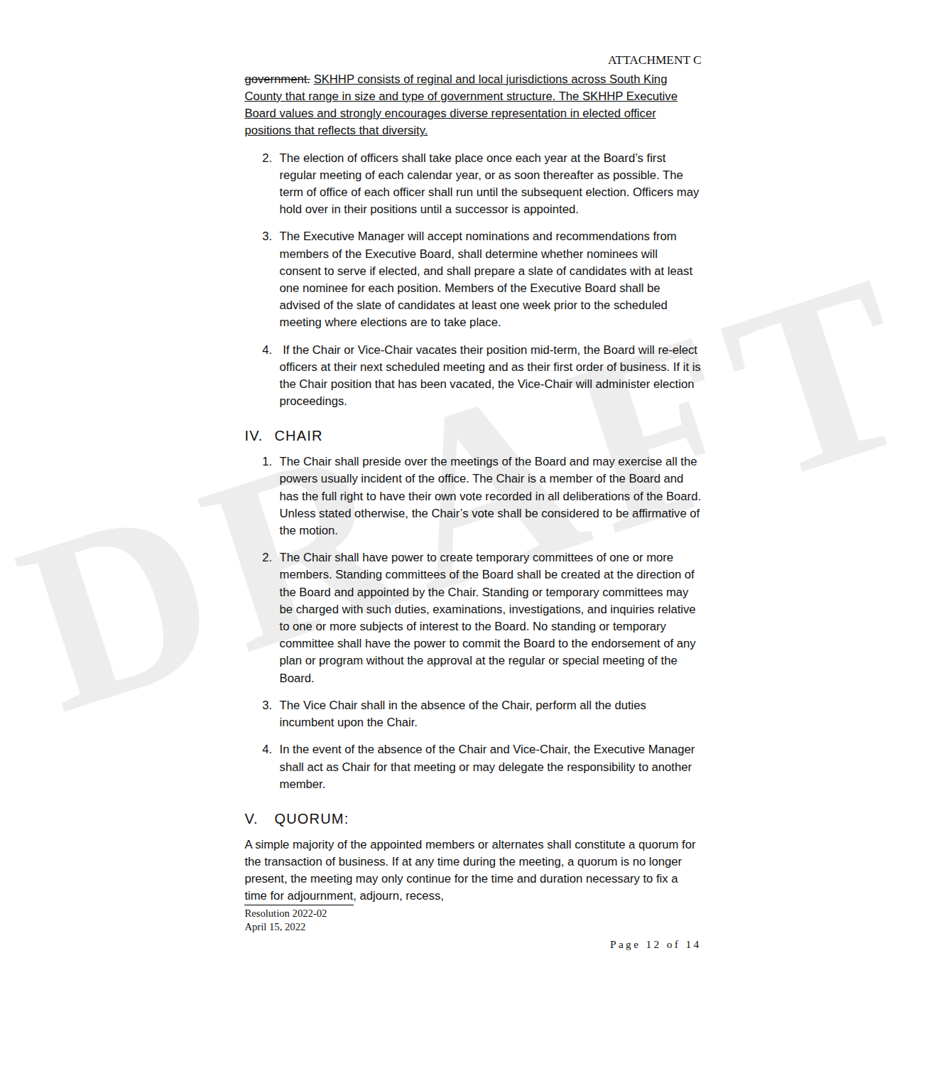DRAFT
ATTACHMENT C
government. SKHHP consists of reginal and local jurisdictions across South King County that range in size and type of government structure. The SKHHP Executive Board values and strongly encourages diverse representation in elected officer positions that reflects that diversity.
The election of officers shall take place once each year at the Board’s first regular meeting of each calendar year, or as soon thereafter as possible. The term of office of each officer shall run until the subsequent election. Officers may hold over in their positions until a successor is appointed.
The Executive Manager will accept nominations and recommendations from members of the Executive Board, shall determine whether nominees will consent to serve if elected, and shall prepare a slate of candidates with at least one nominee for each position. Members of the Executive Board shall be advised of the slate of candidates at least one week prior to the scheduled meeting where elections are to take place.
If the Chair or Vice-Chair vacates their position mid-term, the Board will re-elect officers at their next scheduled meeting and as their first order of business. If it is the Chair position that has been vacated, the Vice-Chair will administer election proceedings.
IV. CHAIR
The Chair shall preside over the meetings of the Board and may exercise all the powers usually incident of the office. The Chair is a member of the Board and has the full right to have their own vote recorded in all deliberations of the Board. Unless stated otherwise, the Chair’s vote shall be considered to be affirmative of the motion.
The Chair shall have power to create temporary committees of one or more members. Standing committees of the Board shall be created at the direction of the Board and appointed by the Chair. Standing or temporary committees may be charged with such duties, examinations, investigations, and inquiries relative to one or more subjects of interest to the Board. No standing or temporary committee shall have the power to commit the Board to the endorsement of any plan or program without the approval at the regular or special meeting of the Board.
The Vice Chair shall in the absence of the Chair, perform all the duties incumbent upon the Chair.
In the event of the absence of the Chair and Vice-Chair, the Executive Manager shall act as Chair for that meeting or may delegate the responsibility to another member.
V. QUORUM:
A simple majority of the appointed members or alternates shall constitute a quorum for the transaction of business. If at any time during the meeting, a quorum is no longer present, the meeting may only continue for the time and duration necessary to fix a time for adjournment, adjourn, recess,
Resolution 2022-02
April 15, 2022
Page 12 of 14